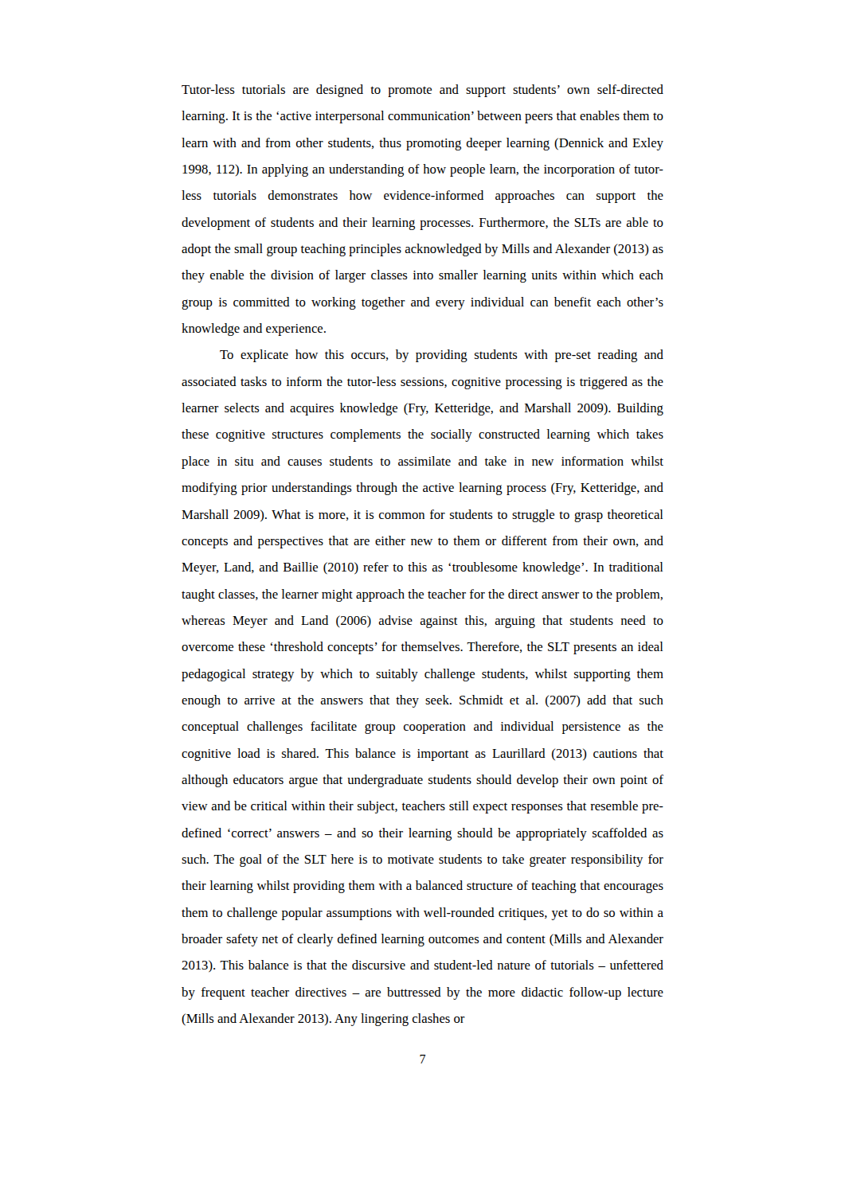Tutor-less tutorials are designed to promote and support students’ own self-directed learning. It is the ‘active interpersonal communication’ between peers that enables them to learn with and from other students, thus promoting deeper learning (Dennick and Exley 1998, 112). In applying an understanding of how people learn, the incorporation of tutor-less tutorials demonstrates how evidence-informed approaches can support the development of students and their learning processes. Furthermore, the SLTs are able to adopt the small group teaching principles acknowledged by Mills and Alexander (2013) as they enable the division of larger classes into smaller learning units within which each group is committed to working together and every individual can benefit each other’s knowledge and experience.
To explicate how this occurs, by providing students with pre-set reading and associated tasks to inform the tutor-less sessions, cognitive processing is triggered as the learner selects and acquires knowledge (Fry, Ketteridge, and Marshall 2009). Building these cognitive structures complements the socially constructed learning which takes place in situ and causes students to assimilate and take in new information whilst modifying prior understandings through the active learning process (Fry, Ketteridge, and Marshall 2009). What is more, it is common for students to struggle to grasp theoretical concepts and perspectives that are either new to them or different from their own, and Meyer, Land, and Baillie (2010) refer to this as ‘troublesome knowledge’. In traditional taught classes, the learner might approach the teacher for the direct answer to the problem, whereas Meyer and Land (2006) advise against this, arguing that students need to overcome these ‘threshold concepts’ for themselves. Therefore, the SLT presents an ideal pedagogical strategy by which to suitably challenge students, whilst supporting them enough to arrive at the answers that they seek. Schmidt et al. (2007) add that such conceptual challenges facilitate group cooperation and individual persistence as the cognitive load is shared. This balance is important as Laurillard (2013) cautions that although educators argue that undergraduate students should develop their own point of view and be critical within their subject, teachers still expect responses that resemble pre-defined ‘correct’ answers – and so their learning should be appropriately scaffolded as such. The goal of the SLT here is to motivate students to take greater responsibility for their learning whilst providing them with a balanced structure of teaching that encourages them to challenge popular assumptions with well-rounded critiques, yet to do so within a broader safety net of clearly defined learning outcomes and content (Mills and Alexander 2013). This balance is that the discursive and student-led nature of tutorials – unfettered by frequent teacher directives – are buttressed by the more didactic follow-up lecture (Mills and Alexander 2013). Any lingering clashes or
7